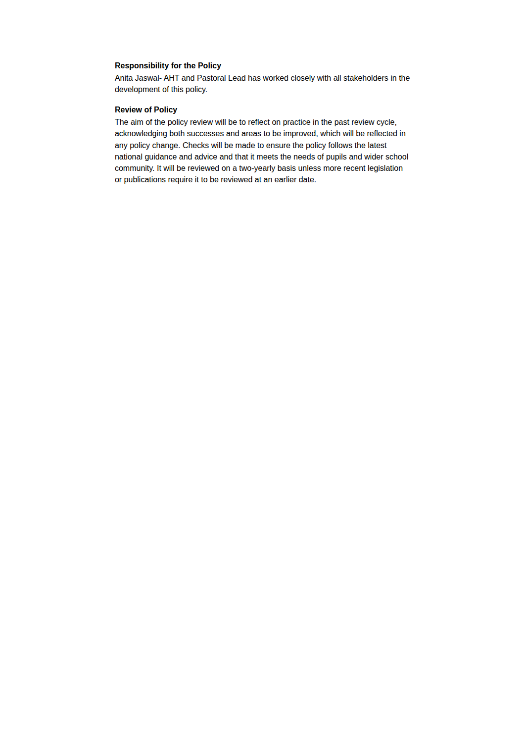Responsibility for the Policy
Anita Jaswal- AHT and Pastoral Lead has worked closely with all stakeholders in the development of this policy.
Review of Policy
The aim of the policy review will be to reflect on practice in the past review cycle, acknowledging both successes and areas to be improved, which will be reflected in any policy change. Checks will be made to ensure the policy follows the latest national guidance and advice and that it meets the needs of pupils and wider school community. It will be reviewed on a two-yearly basis unless more recent legislation or publications require it to be reviewed at an earlier date.